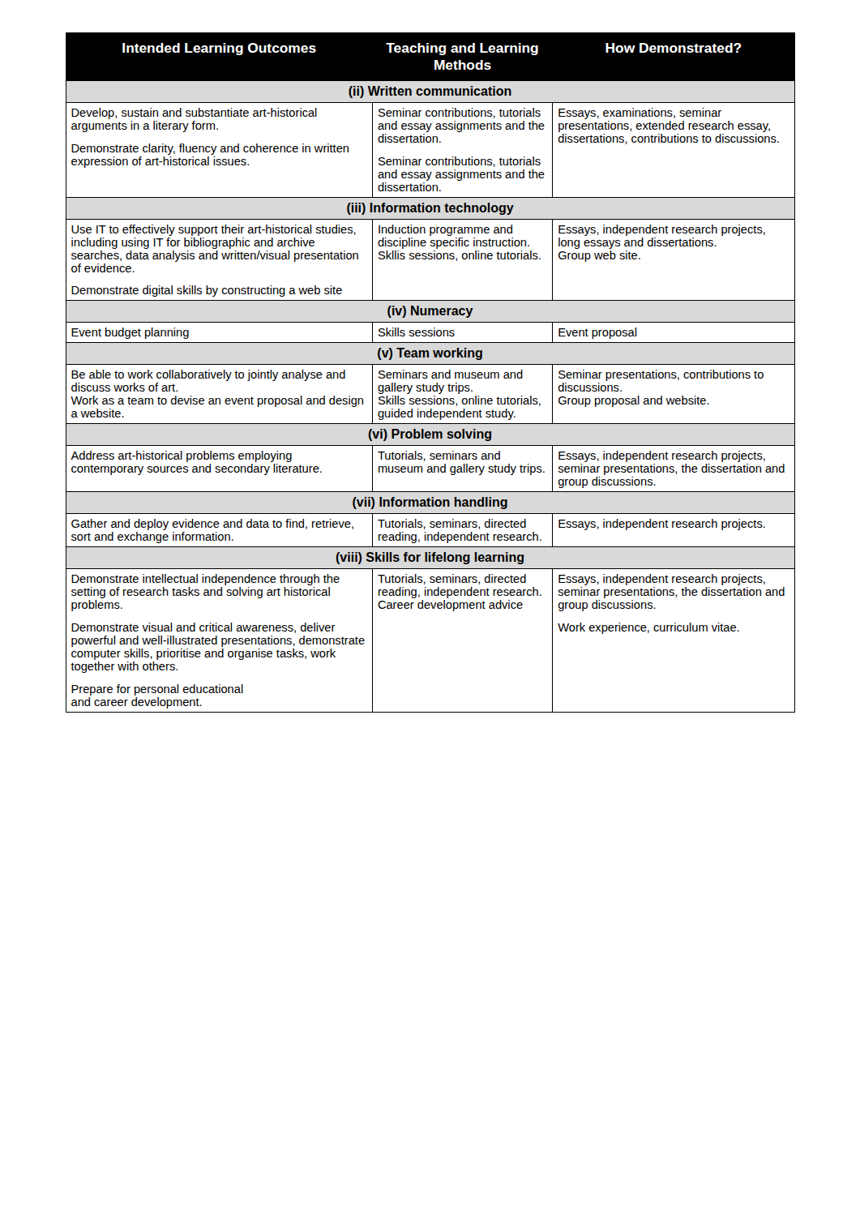| Intended Learning Outcomes | Teaching and Learning Methods | How Demonstrated? |
| --- | --- | --- |
| (ii) Written communication |
| Develop, sustain and substantiate art-historical arguments in a literary form. Demonstrate clarity, fluency and coherence in written expression of art-historical issues. | Seminar contributions, tutorials and essay assignments and the dissertation. Seminar contributions, tutorials and essay assignments and the dissertation. | Essays, examinations, seminar presentations, extended research essay, dissertations, contributions to discussions. |
| (iii) Information technology |
| Use IT to effectively support their art-historical studies, including using IT for bibliographic and archive searches, data analysis and written/visual presentation of evidence. Demonstrate digital skills by constructing a web site | Induction programme and discipline specific instruction. Skllis sessions, online tutorials. | Essays, independent research projects, long essays and dissertations. Group web site. |
| (iv) Numeracy |
| Event budget planning | Skills sessions | Event proposal |
| (v) Team working |
| Be able to work collaboratively to jointly analyse and discuss works of art. Work as a team to devise an event proposal and design a website. | Seminars and museum and gallery study trips. Skills sessions, online tutorials, guided independent study. | Seminar presentations, contributions to discussions. Group proposal and website. |
| (vi) Problem solving |
| Address art-historical problems employing contemporary sources and secondary literature. | Tutorials, seminars and museum and gallery study trips. | Essays, independent research projects, seminar presentations, the dissertation and group discussions. |
| (vii) Information handling |
| Gather and deploy evidence and data to find, retrieve, sort and exchange information. | Tutorials, seminars, directed reading, independent research. | Essays, independent research projects. |
| (viii) Skills for lifelong learning |
| Demonstrate intellectual independence through the setting of research tasks and solving art historical problems. Demonstrate visual and critical awareness, deliver powerful and well-illustrated presentations, demonstrate computer skills, prioritise and organise tasks, work together with others. Prepare for personal educational and career development. | Tutorials, seminars, directed reading, independent research. Career development advice | Essays, independent research projects, seminar presentations, the dissertation and group discussions. Work experience, curriculum vitae. |